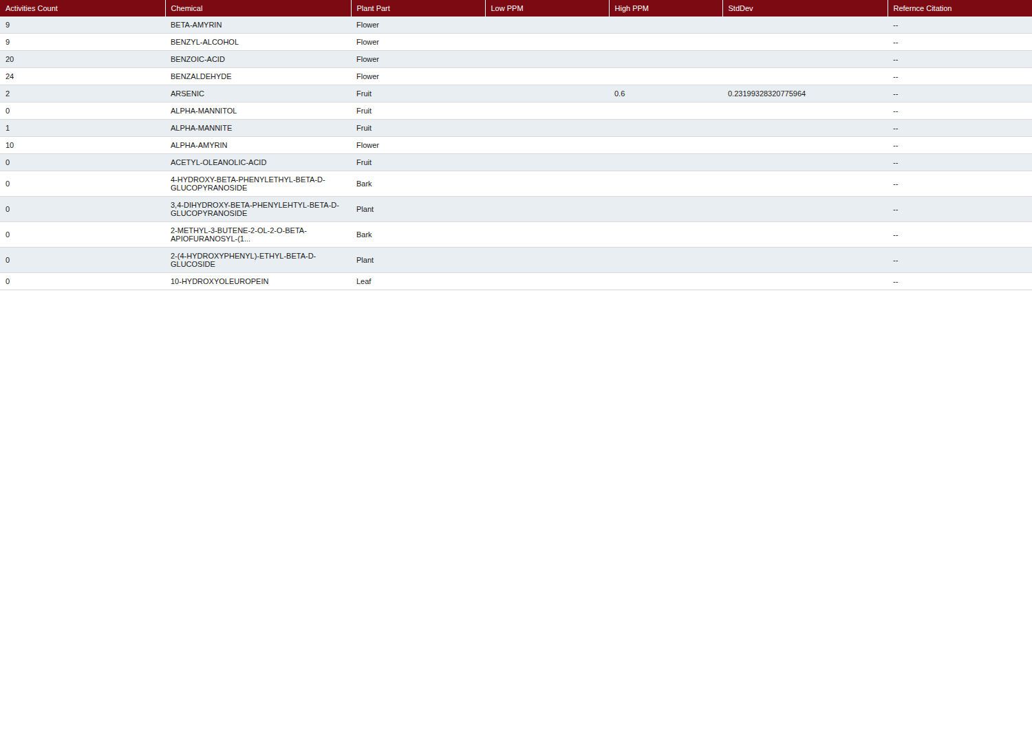| Activities Count | Chemical | Plant Part | Low PPM | High PPM | StdDev | Refernce Citation |
| --- | --- | --- | --- | --- | --- | --- |
| 9 | BETA-AMYRIN | Flower | | | | -- |
| 9 | BENZYL-ALCOHOL | Flower | | | | -- |
| 20 | BENZOIC-ACID | Flower | | | | -- |
| 24 | BENZALDEHYDE | Flower | | | | -- |
| 2 | ARSENIC | Fruit | | 0.6 | 0.23199328320775964 | -- |
| 0 | ALPHA-MANNITOL | Fruit | | | | -- |
| 1 | ALPHA-MANNITE | Fruit | | | | -- |
| 10 | ALPHA-AMYRIN | Flower | | | | -- |
| 0 | ACETYL-OLEANOLIC-ACID | Fruit | | | | -- |
| 0 | 4-HYDROXY-BETA-PHENYLETHYL-BETA-D-GLUCOPYRANOSIDE | Bark | | | | -- |
| 0 | 3,4-DIHYDROXY-BETA-PHENYLEHTYL-BETA-D-GLUCOPYRANOSIDE | Plant | | | | -- |
| 0 | 2-METHYL-3-BUTENE-2-OL-2-O-BETA-APIOFURANOSYL-(1... | Bark | | | | -- |
| 0 | 2-(4-HYDROXYPHENYL)-ETHYL-BETA-D-GLUCOSIDE | Plant | | | | -- |
| 0 | 10-HYDROXYOLEUROPEIN | Leaf | | | | -- |